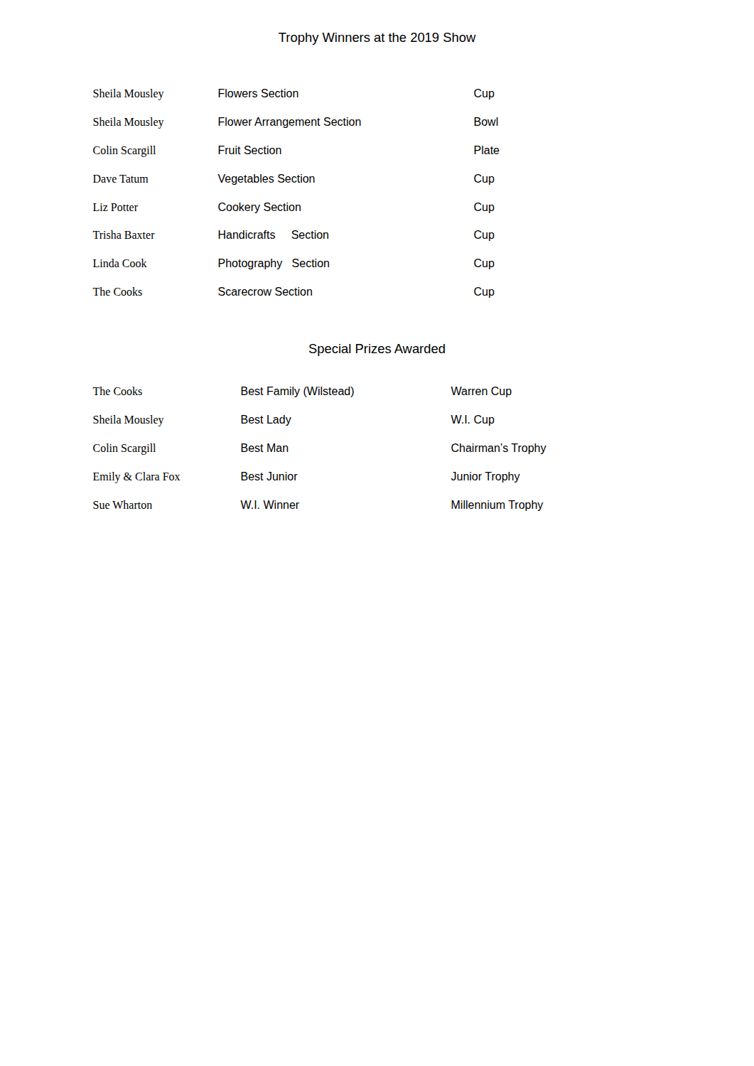Trophy Winners at the 2019 Show
| Sheila Mousley | Flowers Section | Cup |
| Sheila Mousley | Flower Arrangement Section | Bowl |
| Colin Scargill | Fruit Section | Plate |
| Dave Tatum | Vegetables Section | Cup |
| Liz Potter | Cookery Section | Cup |
| Trisha Baxter | Handicrafts Section | Cup |
| Linda Cook | Photography Section | Cup |
| The Cooks | Scarecrow Section | Cup |
Special Prizes Awarded
| The Cooks | Best Family (Wilstead) | Warren Cup |
| Sheila Mousley | Best Lady | W.I. Cup |
| Colin Scargill | Best Man | Chairman’s Trophy |
| Emily & Clara Fox | Best Junior | Junior Trophy |
| Sue Wharton | W.I. Winner | Millennium Trophy |